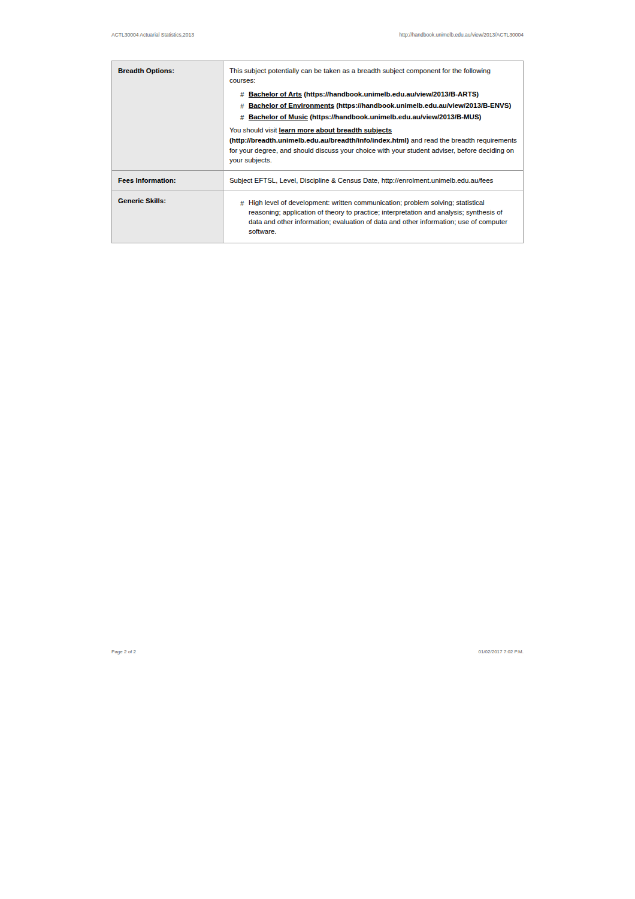ACTL30004 Actuarial Statistics,2013 http://handbook.unimelb.edu.au/view/2013/ACTL30004
| Breadth Options: | This subject potentially can be taken as a breadth subject component for the following courses: Bachelor of Arts (https://handbook.unimelb.edu.au/view/2013/B-ARTS) Bachelor of Environments (https://handbook.unimelb.edu.au/view/2013/B-ENVS) Bachelor of Music (https://handbook.unimelb.edu.au/view/2013/B-MUS) You should visit learn more about breadth subjects (http://breadth.unimelb.edu.au/breadth/info/index.html) and read the breadth requirements for your degree, and should discuss your choice with your student adviser, before deciding on your subjects. |
| Fees Information: | Subject EFTSL, Level, Discipline & Census Date, http://enrolment.unimelb.edu.au/fees |
| Generic Skills: | High level of development: written communication; problem solving; statistical reasoning; application of theory to practice; interpretation and analysis; synthesis of data and other information; evaluation of data and other information; use of computer software. |
Page 2 of 2 01/02/2017 7:02 P.M.